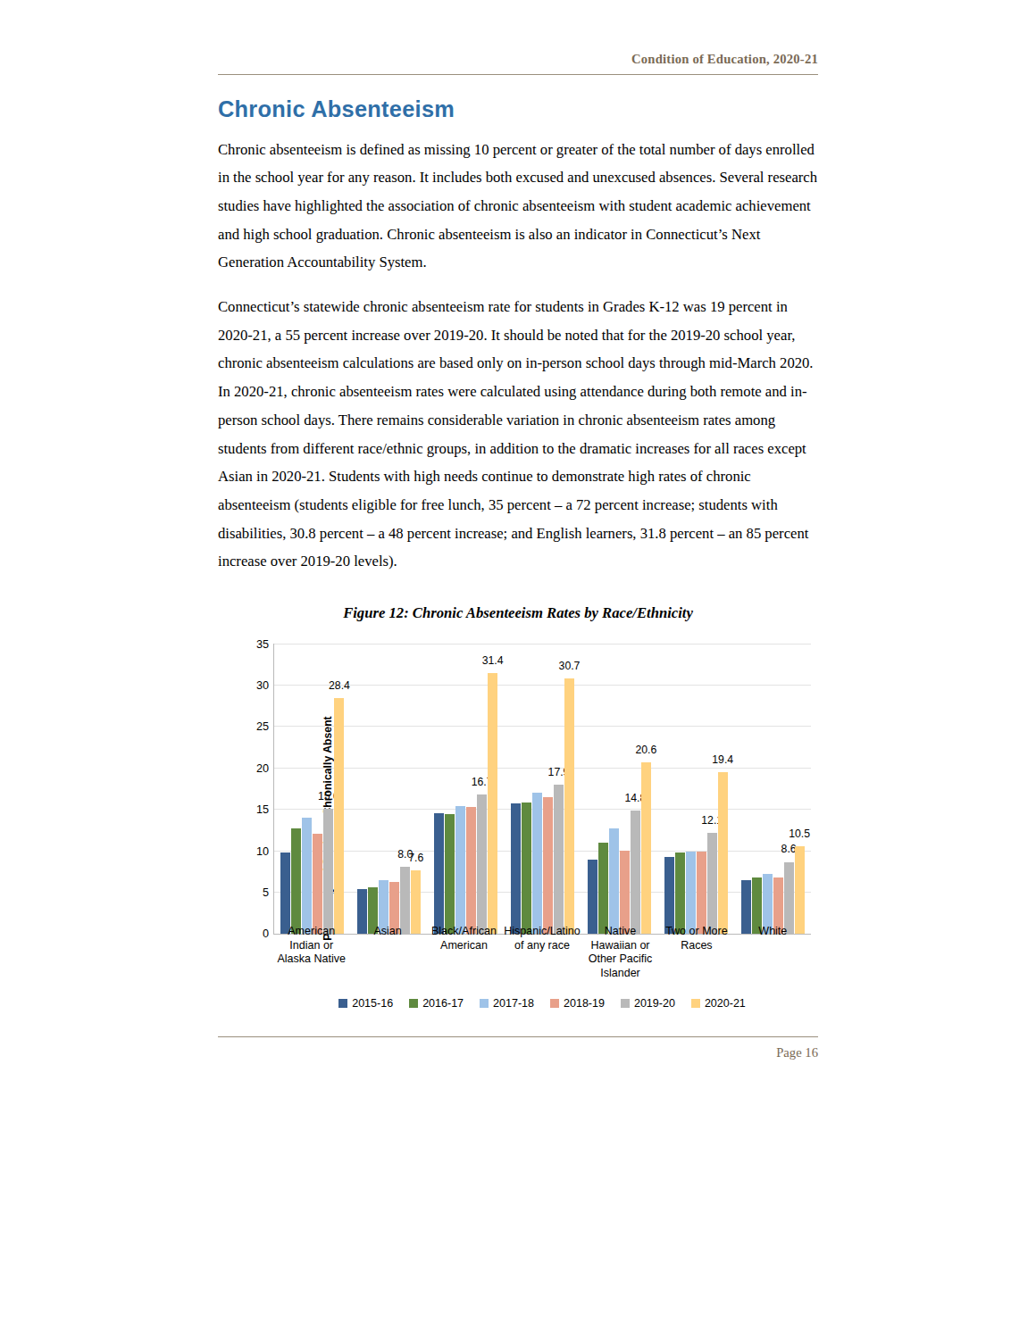Condition of Education, 2020-21
Chronic Absenteeism
Chronic absenteeism is defined as missing 10 percent or greater of the total number of days enrolled in the school year for any reason. It includes both excused and unexcused absences. Several research studies have highlighted the association of chronic absenteeism with student academic achievement and high school graduation. Chronic absenteeism is also an indicator in Connecticut’s Next Generation Accountability System.
Connecticut’s statewide chronic absenteeism rate for students in Grades K-12 was 19 percent in 2020-21, a 55 percent increase over 2019-20. It should be noted that for the 2019-20 school year, chronic absenteeism calculations are based only on in-person school days through mid-March 2020. In 2020-21, chronic absenteeism rates were calculated using attendance during both remote and in-person school days. There remains considerable variation in chronic absenteeism rates among students from different race/ethnic groups, in addition to the dramatic increases for all races except Asian in 2020-21. Students with high needs continue to demonstrate high rates of chronic absenteeism (students eligible for free lunch, 35 percent – a 72 percent increase; students with disabilities, 30.8 percent – a 48 percent increase; and English learners, 31.8 percent – an 85 percent increase over 2019-20 levels).
Figure 12: Chronic Absenteeism Rates by Race/Ethnicity
Percentage of Students Chronically Absent
35
30
25
20
15
10
5
0
15.0
28.4
8.0
7.6
16.7
31.4
17.9
30.7
14.8
20.6
12.1
19.4
8.6
10.5
American Indian or Alaska Native
Asian
Black/African American
Hispanic/Latino of any race
Native Hawaiian or Other Pacific Islander
Two or More Races
White
2015-16 2016-17 2017-18 2018-19 2019-20 2020-21
Page 16